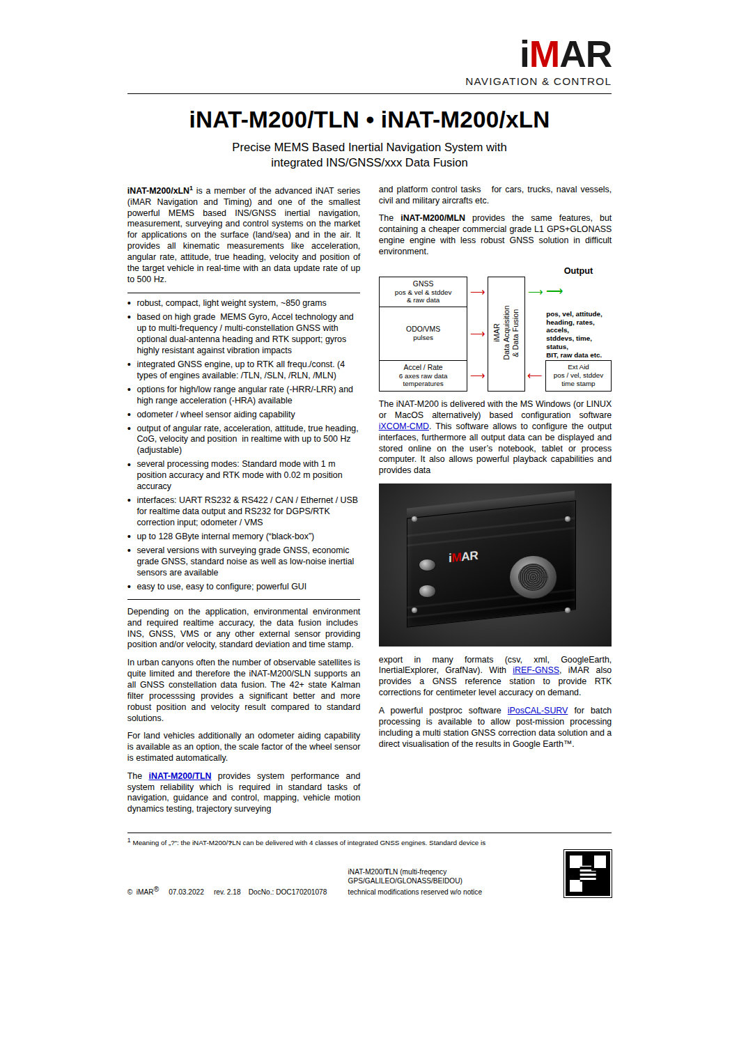iMAR
NAVIGATION & CONTROL
iNAT-M200/TLN • iNAT-M200/xLN
Precise MEMS Based Inertial Navigation System with
integrated INS/GNSS/xxx Data Fusion
iNAT-M200/xLN1 is a member of the advanced iNAT series (iMAR Navigation and Timing) and one of the smallest powerful MEMS based INS/GNSS inertial navigation, measurement, surveying and control systems on the market for applications on the surface (land/sea) and in the air. It provides all kinematic measurements like acceleration, angular rate, attitude, true heading, velocity and position of the target vehicle in real-time with an data update rate of up to 500 Hz.
robust, compact, light weight system, ~850 grams
based on high grade MEMS Gyro, Accel technology and up to multi-frequency / multi-constellation GNSS with optional dual-antenna heading and RTK support; gyros highly resistant against vibration impacts
integrated GNSS engine, up to RTK all frequ./const. (4 types of engines available: /TLN, /SLN, /RLN, /MLN)
options for high/low range angular rate (-HRR/-LRR) and high range acceleration (-HRA) available
odometer / wheel sensor aiding capability
output of angular rate, acceleration, attitude, true heading, CoG, velocity and position in realtime with up to 500 Hz (adjustable)
several processing modes: Standard mode with 1 m position accuracy and RTK mode with 0.02 m position accuracy
interfaces: UART RS232 & RS422 / CAN / Ethernet / USB for realtime data output and RS232 for DGPS/RTK correction input; odometer / VMS
up to 128 GByte internal memory (“black-box”)
several versions with surveying grade GNSS, economic grade GNSS, standard noise as well as low-noise inertial sensors are available
easy to use, easy to configure; powerful GUI
Depending on the application, environmental environment and required realtime accuracy, the data fusion includes INS, GNSS, VMS or any other external sensor providing position and/or velocity, standard deviation and time stamp.
In urban canyons often the number of observable satellites is quite limited and therefore the iNAT-M200/SLN supports an all GNSS constellation data fusion. The 42+ state Kalman filter processsing provides a significant better and more robust position and velocity result compared to standard solutions.
For land vehicles additionally an odometer aiding capability is available as an option, the scale factor of the wheel sensor is estimated automatically.
The iNAT-M200/TLN provides system performance and system reliability which is required in standard tasks of navigation, guidance and control, mapping, vehicle motion dynamics testing, trajectory surveying
and platform control tasks for cars, trucks, naval vessels, civil and military aircrafts etc.
The iNAT-M200/MLN provides the same features, but containing a cheaper commercial grade L1 GPS+GLONASS engine engine with less robust GNSS solution in difficult environment.
| | | | | Output |
| GNSS pos & vel & stddev & raw data | ⟶ | iMAR Data Acquisition & Data Fusion | ⟶ | ⟶ |
| ODO/VMS pulses | ⟶ | | pos, vel, attitude, heading, rates, accels, stddevs, time, status, BIT, raw data etc. |
| Accel / Rate 6 axes raw data temperatures | ⟶ | ⟵ | Ext Aid pos / vel, stddev time stamp |
The iNAT-M200 is delivered with the MS Windows (or LINUX or MacOS alternatively) based configuration software iXCOM-CMD. This software allows to configure the output interfaces, furthermore all output data can be displayed and stored online on the user’s notebook, tablet or process computer. It also allows powerful playback capabilities and provides data
iMAR
export in many formats (csv, xml, GoogleEarth, InertialExplorer, GrafNav). With iREF-GNSS, iMAR also provides a GNSS reference station to provide RTK corrections for centimeter level accuracy on demand.
A powerful postproc software iPosCAL-SURV for batch processing is available to allow post-mission processing including a multi station GNSS correction data solution and a direct visualisation of the results in Google Earth™.
1 Meaning of „?“: the iNAT-M200/?LN can be delivered with 4 classes of integrated GNSS engines. Standard device is
© iMAR® 07.03.2022 rev. 2.18 DocNo.: DOC170201078
iNAT-M200/TLN (multi-freqency
GPS/GALILEO/GLONASS/BEIDOU)
technical modifications reserved w/o notice